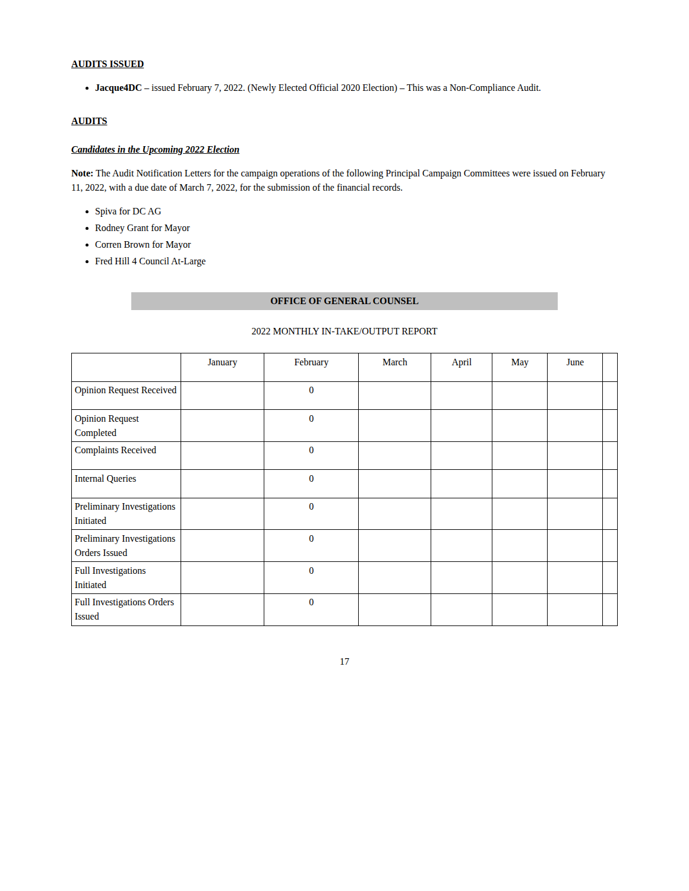AUDITS ISSUED
Jacque4DC – issued February 7, 2022. (Newly Elected Official 2020 Election) – This was a Non-Compliance Audit.
AUDITS
Candidates in the Upcoming 2022 Election
Note: The Audit Notification Letters for the campaign operations of the following Principal Campaign Committees were issued on February 11, 2022, with a due date of March 7, 2022, for the submission of the financial records.
Spiva for DC AG
Rodney Grant for Mayor
Corren Brown for Mayor
Fred Hill 4 Council At-Large
OFFICE OF GENERAL COUNSEL
2022 MONTHLY IN-TAKE/OUTPUT REPORT
| | January | February | March | April | May | June | |
| --- | --- | --- | --- | --- | --- | --- | --- |
| Opinion Request Received | | 0 | | | | | |
| Opinion Request Completed | | 0 | | | | | |
| Complaints Received | | 0 | | | | | |
| Internal Queries | | 0 | | | | | |
| Preliminary Investigations Initiated | | 0 | | | | | |
| Preliminary Investigations Orders Issued | | 0 | | | | | |
| Full Investigations Initiated | | 0 | | | | | |
| Full Investigations Orders Issued | | 0 | | | | | |
17